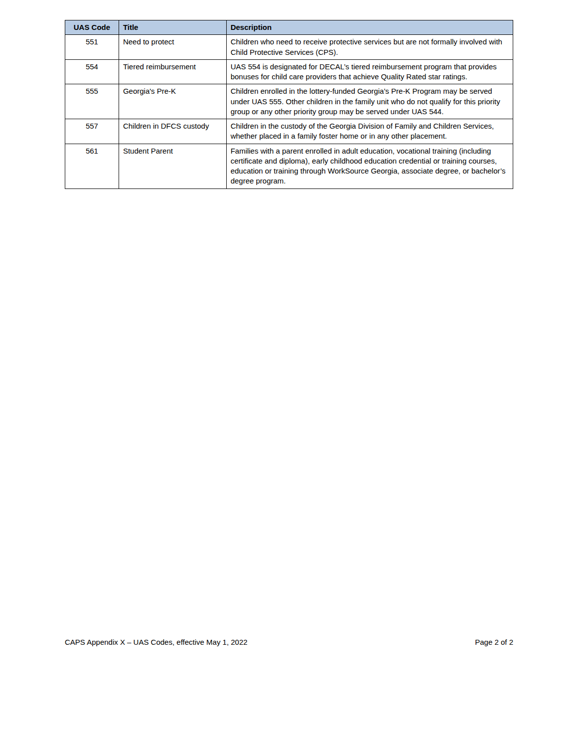| UAS Code | Title | Description |
| --- | --- | --- |
| 551 | Need to protect | Children who need to receive protective services but are not formally involved with Child Protective Services (CPS). |
| 554 | Tiered reimbursement | UAS 554 is designated for DECAL’s tiered reimbursement program that provides bonuses for child care providers that achieve Quality Rated star ratings. |
| 555 | Georgia's Pre-K | Children enrolled in the lottery-funded Georgia’s Pre-K Program may be served under UAS 555. Other children in the family unit who do not qualify for this priority group or any other priority group may be served under UAS 544. |
| 557 | Children in DFCS custody | Children in the custody of the Georgia Division of Family and Children Services, whether placed in a family foster home or in any other placement. |
| 561 | Student Parent | Families with a parent enrolled in adult education, vocational training (including certificate and diploma), early childhood education credential or training courses, education or training through WorkSource Georgia, associate degree, or bachelor’s degree program. |
CAPS Appendix X – UAS Codes, effective May 1, 2022 Page 2 of 2